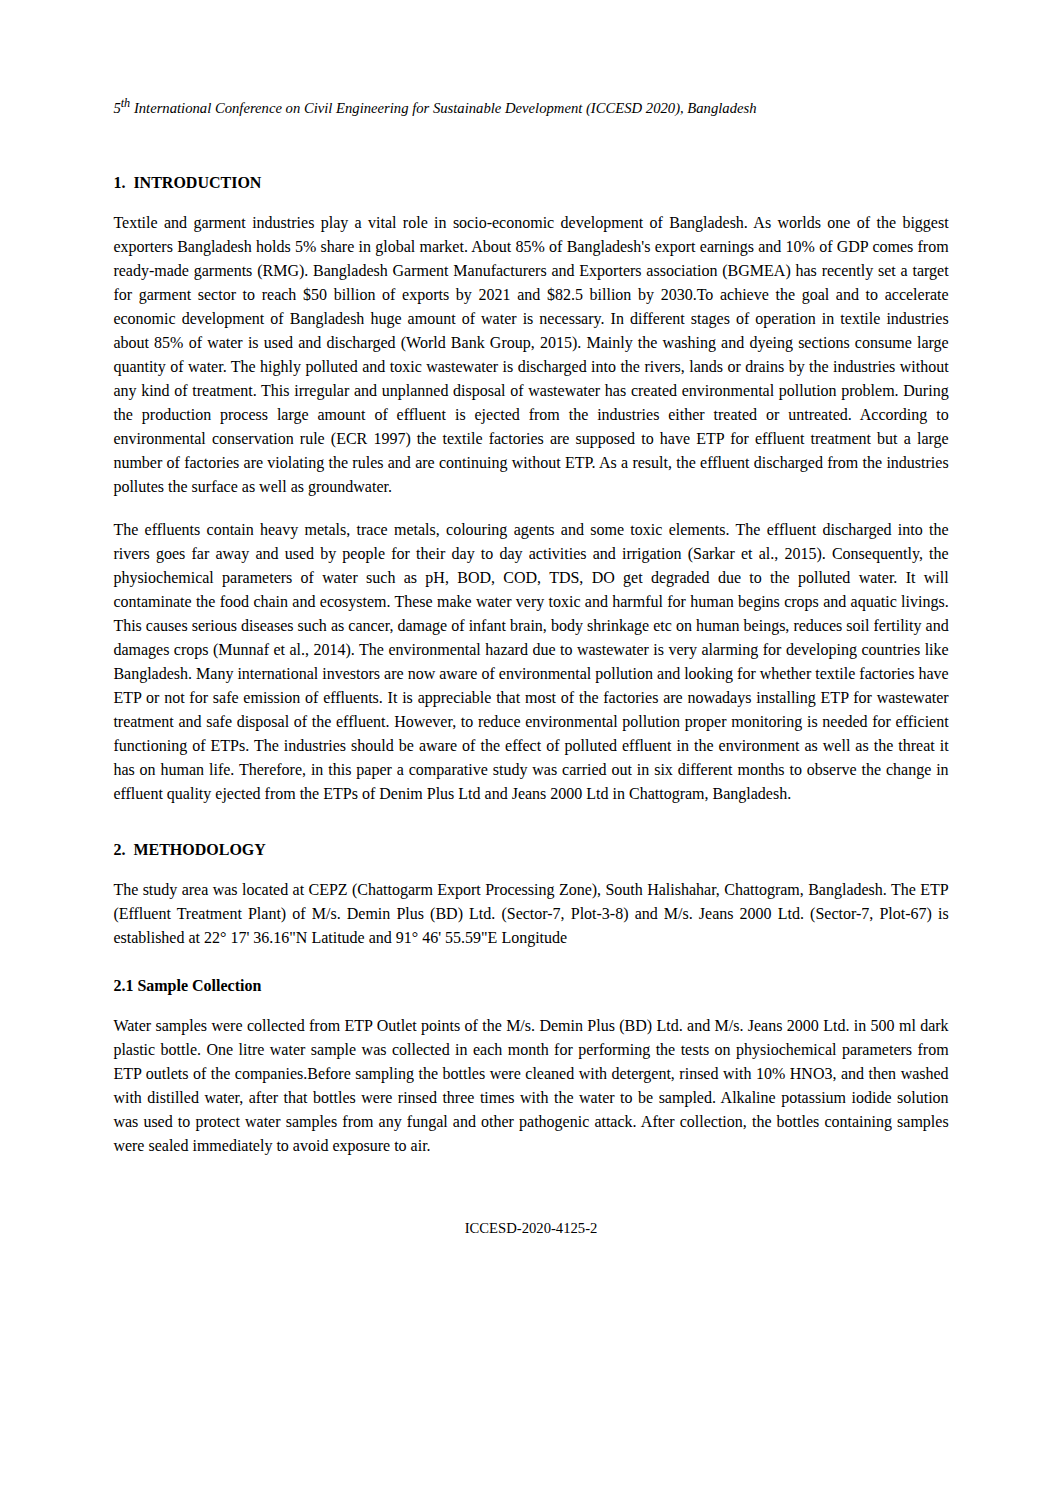5th International Conference on Civil Engineering for Sustainable Development (ICCESD 2020), Bangladesh
1. INTRODUCTION
Textile and garment industries play a vital role in socio-economic development of Bangladesh. As worlds one of the biggest exporters Bangladesh holds 5% share in global market. About 85% of Bangladesh's export earnings and 10% of GDP comes from ready-made garments (RMG). Bangladesh Garment Manufacturers and Exporters association (BGMEA) has recently set a target for garment sector to reach $50 billion of exports by 2021 and $82.5 billion by 2030.To achieve the goal and to accelerate economic development of Bangladesh huge amount of water is necessary. In different stages of operation in textile industries about 85% of water is used and discharged (World Bank Group, 2015). Mainly the washing and dyeing sections consume large quantity of water. The highly polluted and toxic wastewater is discharged into the rivers, lands or drains by the industries without any kind of treatment. This irregular and unplanned disposal of wastewater has created environmental pollution problem. During the production process large amount of effluent is ejected from the industries either treated or untreated. According to environmental conservation rule (ECR 1997) the textile factories are supposed to have ETP for effluent treatment but a large number of factories are violating the rules and are continuing without ETP. As a result, the effluent discharged from the industries pollutes the surface as well as groundwater.
The effluents contain heavy metals, trace metals, colouring agents and some toxic elements. The effluent discharged into the rivers goes far away and used by people for their day to day activities and irrigation (Sarkar et al., 2015). Consequently, the physiochemical parameters of water such as pH, BOD, COD, TDS, DO get degraded due to the polluted water. It will contaminate the food chain and ecosystem. These make water very toxic and harmful for human begins crops and aquatic livings. This causes serious diseases such as cancer, damage of infant brain, body shrinkage etc on human beings, reduces soil fertility and damages crops (Munnaf et al., 2014). The environmental hazard due to wastewater is very alarming for developing countries like Bangladesh. Many international investors are now aware of environmental pollution and looking for whether textile factories have ETP or not for safe emission of effluents. It is appreciable that most of the factories are nowadays installing ETP for wastewater treatment and safe disposal of the effluent. However, to reduce environmental pollution proper monitoring is needed for efficient functioning of ETPs. The industries should be aware of the effect of polluted effluent in the environment as well as the threat it has on human life. Therefore, in this paper a comparative study was carried out in six different months to observe the change in effluent quality ejected from the ETPs of Denim Plus Ltd and Jeans 2000 Ltd in Chattogram, Bangladesh.
2. METHODOLOGY
The study area was located at CEPZ (Chattogarm Export Processing Zone), South Halishahar, Chattogram, Bangladesh. The ETP (Effluent Treatment Plant) of M/s. Demin Plus (BD) Ltd. (Sector-7, Plot-3-8) and M/s. Jeans 2000 Ltd. (Sector-7, Plot-67) is established at 22° 17' 36.16"N Latitude and 91° 46' 55.59"E Longitude
2.1 Sample Collection
Water samples were collected from ETP Outlet points of the M/s. Demin Plus (BD) Ltd. and M/s. Jeans 2000 Ltd. in 500 ml dark plastic bottle. One litre water sample was collected in each month for performing the tests on physiochemical parameters from ETP outlets of the companies.Before sampling the bottles were cleaned with detergent, rinsed with 10% HNO3, and then washed with distilled water, after that bottles were rinsed three times with the water to be sampled. Alkaline potassium iodide solution was used to protect water samples from any fungal and other pathogenic attack. After collection, the bottles containing samples were sealed immediately to avoid exposure to air.
ICCESD-2020-4125-2